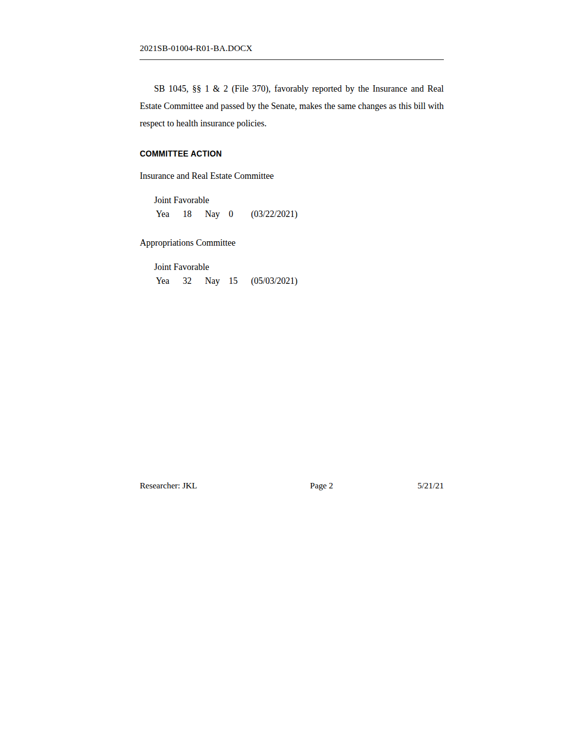2021SB-01004-R01-BA.DOCX
SB 1045, §§ 1 & 2 (File 370), favorably reported by the Insurance and Real Estate Committee and passed by the Senate, makes the same changes as this bill with respect to health insurance policies.
COMMITTEE ACTION
Insurance and Real Estate Committee
Joint Favorable
Yea 18 Nay 0 (03/22/2021)
Appropriations Committee
Joint Favorable
Yea 32 Nay 15 (05/03/2021)
Researcher: JKL
Page 2
5/21/21